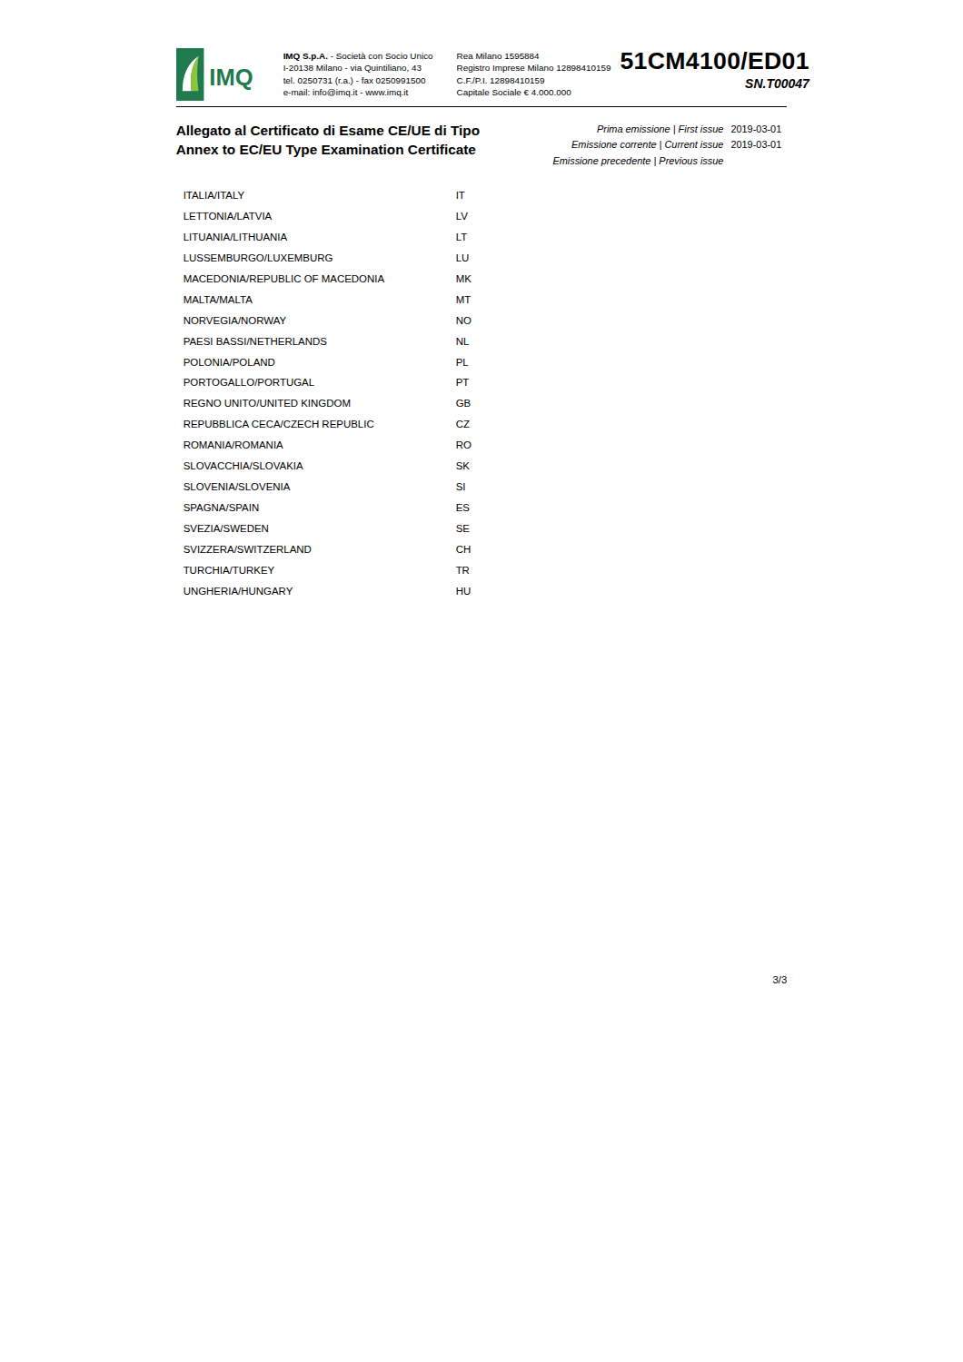IMQ
IMQ S.p.A. - Società con Socio Unico
I-20138 Milano - via Quintiliano, 43
tel. 0250731 (r.a.) - fax 0250991500
e-mail: info@imq.it - www.imq.it
Rea Milano 1595884
Registro Imprese Milano 12898410159
C.F./P.I. 12898410159
Capitale Sociale € 4.000.000
51CM4100/ED01
SN.T00047
Allegato al Certificato di Esame CE/UE di Tipo
Annex to EC/EU Type Examination Certificate
Prima emissione | First issue 2019-03-01
Emissione corrente | Current issue 2019-03-01
Emissione precedente | Previous issue
| ITALIA/ITALY | IT |
| LETTONIA/LATVIA | LV |
| LITUANIA/LITHUANIA | LT |
| LUSSEMBURGO/LUXEMBURG | LU |
| MACEDONIA/REPUBLIC OF MACEDONIA | MK |
| MALTA/MALTA | MT |
| NORVEGIA/NORWAY | NO |
| PAESI BASSI/NETHERLANDS | NL |
| POLONIA/POLAND | PL |
| PORTOGALLO/PORTUGAL | PT |
| REGNO UNITO/UNITED KINGDOM | GB |
| REPUBBLICA CECA/CZECH REPUBLIC | CZ |
| ROMANIA/ROMANIA | RO |
| SLOVACCHIA/SLOVAKIA | SK |
| SLOVENIA/SLOVENIA | SI |
| SPAGNA/SPAIN | ES |
| SVEZIA/SWEDEN | SE |
| SVIZZERA/SWITZERLAND | CH |
| TURCHIA/TURKEY | TR |
| UNGHERIA/HUNGARY | HU |
3/3